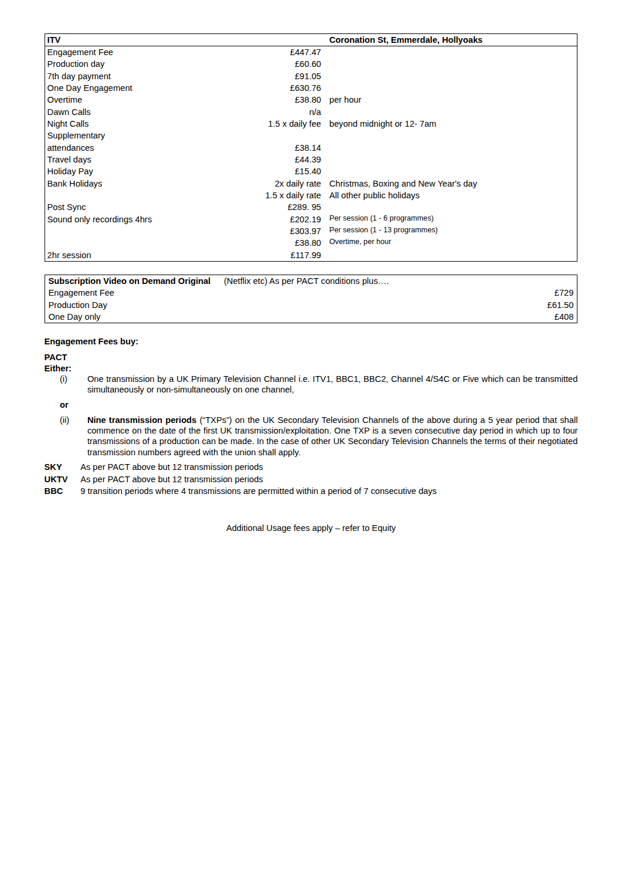| ITV | | Coronation St, Emmerdale, Hollyoaks |
| Engagement Fee | £447.47 | |
| Production day | £60.60 | |
| 7th day payment | £91.05 | |
| One Day Engagement | £630.76 | |
| Overtime | £38.80 | per hour |
| Dawn Calls | n/a | |
| Night Calls | 1.5 x daily fee | beyond midnight or 12- 7am |
| Supplementary | | |
| attendances | £38.14 | |
| Travel days | £44.39 | |
| Holiday Pay | £15.40 | |
| Bank Holidays | 2x daily rate | Christmas, Boxing and New Year's day |
| | 1.5 x daily rate | All other public holidays |
| Post Sync | £289. 95 | |
| Sound only recordings 4hrs | £202.19 | Per session (1 - 6 programmes) |
| | £303.97 | Per session (1 - 13 programmes) |
| | £38.80 | Overtime, per hour |
| 2hr session | £117.99 | |
| Subscription Video on Demand Original | (Netflix etc) As per PACT conditions plus…. |
| Engagement Fee | | £729 |
| Production Day | | £61.50 |
| One Day only | | £408 |
Engagement Fees buy:
PACT
Either:
(i)
One transmission by a UK Primary Television Channel i.e. ITV1, BBC1, BBC2, Channel 4/S4C or Five which can be transmitted simultaneously or non-simultaneously on one channel,
or
(ii)
Nine transmission periods (“TXPs”) on the UK Secondary Television Channels of the above during a 5 year period that shall commence on the date of the first UK transmission/exploitation. One TXP is a seven consecutive day period in which up to four transmissions of a production can be made. In the case of other UK Secondary Television Channels the terms of their negotiated transmission numbers agreed with the union shall apply.
SKY
As per PACT above but 12 transmission periods
UKTV
As per PACT above but 12 transmission periods
BBC
9 transition periods where 4 transmissions are permitted within a period of 7 consecutive days
Additional Usage fees apply – refer to Equity